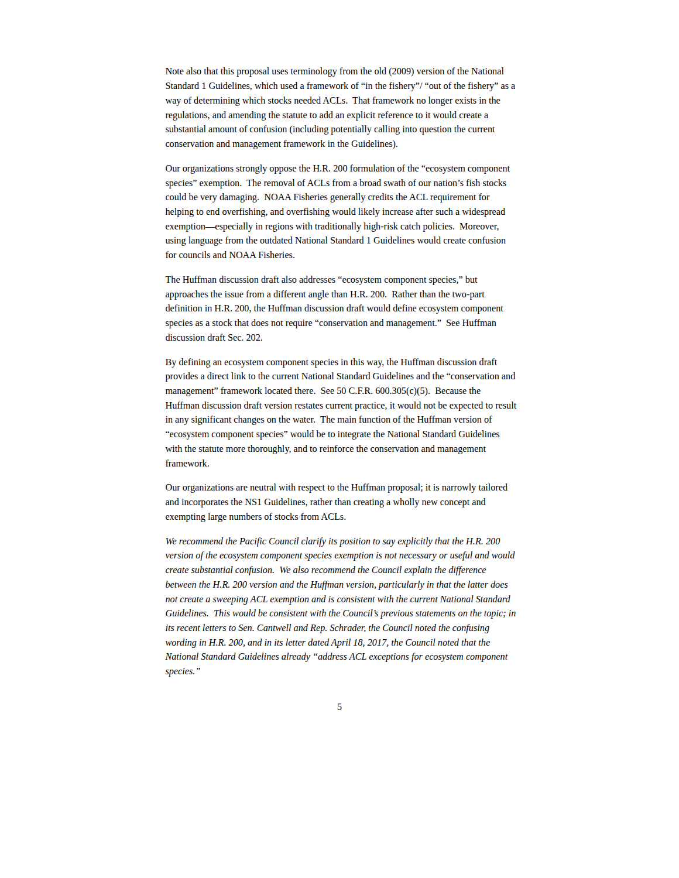Note also that this proposal uses terminology from the old (2009) version of the National Standard 1 Guidelines, which used a framework of “in the fishery”/ “out of the fishery” as a way of determining which stocks needed ACLs. That framework no longer exists in the regulations, and amending the statute to add an explicit reference to it would create a substantial amount of confusion (including potentially calling into question the current conservation and management framework in the Guidelines).
Our organizations strongly oppose the H.R. 200 formulation of the “ecosystem component species” exemption. The removal of ACLs from a broad swath of our nation’s fish stocks could be very damaging. NOAA Fisheries generally credits the ACL requirement for helping to end overfishing, and overfishing would likely increase after such a widespread exemption—especially in regions with traditionally high-risk catch policies. Moreover, using language from the outdated National Standard 1 Guidelines would create confusion for councils and NOAA Fisheries.
The Huffman discussion draft also addresses “ecosystem component species,” but approaches the issue from a different angle than H.R. 200. Rather than the two-part definition in H.R. 200, the Huffman discussion draft would define ecosystem component species as a stock that does not require “conservation and management.” See Huffman discussion draft Sec. 202.
By defining an ecosystem component species in this way, the Huffman discussion draft provides a direct link to the current National Standard Guidelines and the “conservation and management” framework located there. See 50 C.F.R. 600.305(c)(5). Because the Huffman discussion draft version restates current practice, it would not be expected to result in any significant changes on the water. The main function of the Huffman version of “ecosystem component species” would be to integrate the National Standard Guidelines with the statute more thoroughly, and to reinforce the conservation and management framework.
Our organizations are neutral with respect to the Huffman proposal; it is narrowly tailored and incorporates the NS1 Guidelines, rather than creating a wholly new concept and exempting large numbers of stocks from ACLs.
We recommend the Pacific Council clarify its position to say explicitly that the H.R. 200 version of the ecosystem component species exemption is not necessary or useful and would create substantial confusion. We also recommend the Council explain the difference between the H.R. 200 version and the Huffman version, particularly in that the latter does not create a sweeping ACL exemption and is consistent with the current National Standard Guidelines. This would be consistent with the Council’s previous statements on the topic; in its recent letters to Sen. Cantwell and Rep. Schrader, the Council noted the confusing wording in H.R. 200, and in its letter dated April 18, 2017, the Council noted that the National Standard Guidelines already “address ACL exceptions for ecosystem component species.”
5